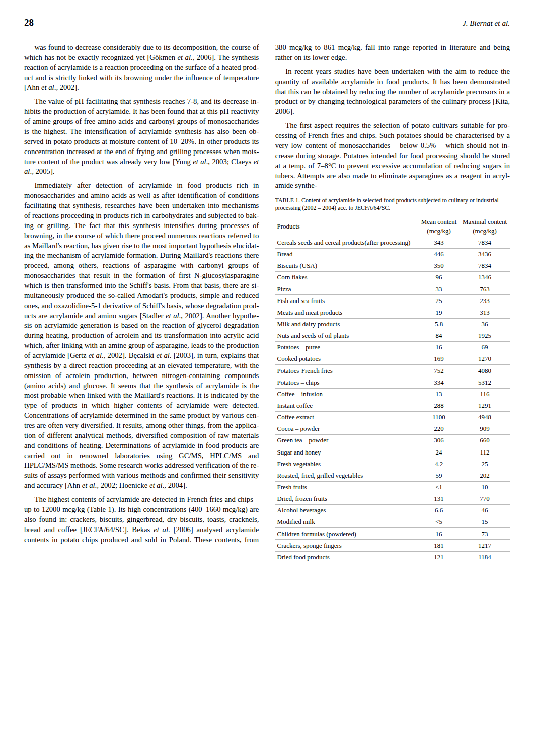28 J. Biernat et al.
was found to decrease considerably due to its decomposition, the course of which has not be exactly recognized yet [Gökmen et al., 2006]. The synthesis reaction of acrylamide is a reaction proceeding on the surface of a heated product and is strictly linked with its browning under the influence of temperature [Ahn et al., 2002].
The value of pH facilitating that synthesis reaches 7-8, and its decrease inhibits the production of acrylamide. It has been found that at this pH reactivity of amine groups of free amino acids and carbonyl groups of monosaccharides is the highest. The intensification of acrylamide synthesis has also been observed in potato products at moisture content of 10–20%. In other products its concentration increased at the end of frying and grilling processes when moisture content of the product was already very low [Yung et al., 2003; Claeys et al., 2005].
Immediately after detection of acrylamide in food products rich in monosaccharides and amino acids as well as after identification of conditions facilitating that synthesis, researches have been undertaken into mechanisms of reactions proceeding in products rich in carbohydrates and subjected to baking or grilling. The fact that this synthesis intensifies during processes of browning, in the course of which there proceed numerous reactions referred to as Maillard's reaction, has given rise to the most important hypothesis elucidating the mechanism of acrylamide formation. During Maillard's reactions there proceed, among others, reactions of asparagine with carbonyl groups of monosaccharides that result in the formation of first N-glucosylasparagine which is then transformed into the Schiff's basis. From that basis, there are simultaneously produced the so-called Amodari's products, simple and reduced ones, and oxazolidine-5-1 derivative of Schiff's basis, whose degradation products are acrylamide and amino sugars [Stadler et al., 2002]. Another hypothesis on acrylamide generation is based on the reaction of glycerol degradation during heating, production of acrolein and its transformation into acrylic acid which, after linking with an amine group of asparagine, leads to the production of acrylamide [Gertz et al., 2002]. Bęcalski et al. [2003], in turn, explains that synthesis by a direct reaction proceeding at an elevated temperature, with the omission of acrolein production, between nitrogen-containing compounds (amino acids) and glucose. It seems that the synthesis of acrylamide is the most probable when linked with the Maillard's reactions. It is indicated by the type of products in which higher contents of acrylamide were detected. Concentrations of acrylamide determined in the same product by various centres are often very diversified. It results, among other things, from the application of different analytical methods, diversified composition of raw materials and conditions of heating. Determinations of acrylamide in food products are carried out in renowned laboratories using GC/MS, HPLC/MS and HPLC/MS/MS methods. Some research works addressed verification of the results of assays performed with various methods and confirmed their sensitivity and accuracy [Ahn et al., 2002; Hoenicke et al., 2004].
The highest contents of acrylamide are detected in French fries and chips – up to 12000 mcg/kg (Table 1). Its high concentrations (400–1660 mcg/kg) are also found in: crackers, biscuits, gingerbread, dry biscuits, toasts, cracknels, bread and coffee [JECFA/64/SC]. Bekas et al. [2006] analysed acrylamide contents in potato chips produced and sold in Poland. These contents, from 380 mcg/kg to 861 mcg/kg, fall into range reported in literature and being rather on its lower edge.
In recent years studies have been undertaken with the aim to reduce the quantity of available acrylamide in food products. It has been demonstrated that this can be obtained by reducing the number of acrylamide precursors in a product or by changing technological parameters of the culinary process [Kita, 2006].
The first aspect requires the selection of potato cultivars suitable for processing of French fries and chips. Such potatoes should be characterised by a very low content of monosaccharides – below 0.5% – which should not increase during storage. Potatoes intended for food processing should be stored at a temp. of 7–8°C to prevent excessive accumulation of reducing sugars in tubers. Attempts are also made to eliminate asparagines as a reagent in acrylamide synthe-
TABLE 1. Content of acrylamide in selected food products subjected to culinary or industrial processing (2002 – 2004) acc. to JECFA/64/SC.
| Products | Mean content (mcg/kg) | Maximal content (mcg/kg) |
| --- | --- | --- |
| Cereals seeds and cereal products(after processing) | 343 | 7834 |
| Bread | 446 | 3436 |
| Biscuits (USA) | 350 | 7834 |
| Corn flakes | 96 | 1346 |
| Pizza | 33 | 763 |
| Fish and sea fruits | 25 | 233 |
| Meats and meat products | 19 | 313 |
| Milk and dairy products | 5.8 | 36 |
| Nuts and seeds of oil plants | 84 | 1925 |
| Potatoes – puree | 16 | 69 |
| Cooked potatoes | 169 | 1270 |
| Potatoes-French fries | 752 | 4080 |
| Potatoes – chips | 334 | 5312 |
| Coffee – infusion | 13 | 116 |
| Instant coffee | 288 | 1291 |
| Coffee extract | 1100 | 4948 |
| Cocoa – powder | 220 | 909 |
| Green tea – powder | 306 | 660 |
| Sugar and honey | 24 | 112 |
| Fresh vegetables | 4.2 | 25 |
| Roasted, fried, grilled vegetables | 59 | 202 |
| Fresh fruits | <1 | 10 |
| Dried, frozen fruits | 131 | 770 |
| Alcohol beverages | 6.6 | 46 |
| Modified milk | <5 | 15 |
| Children formulas (powdered) | 16 | 73 |
| Crackers, sponge fingers | 181 | 1217 |
| Dried food products | 121 | 1184 |